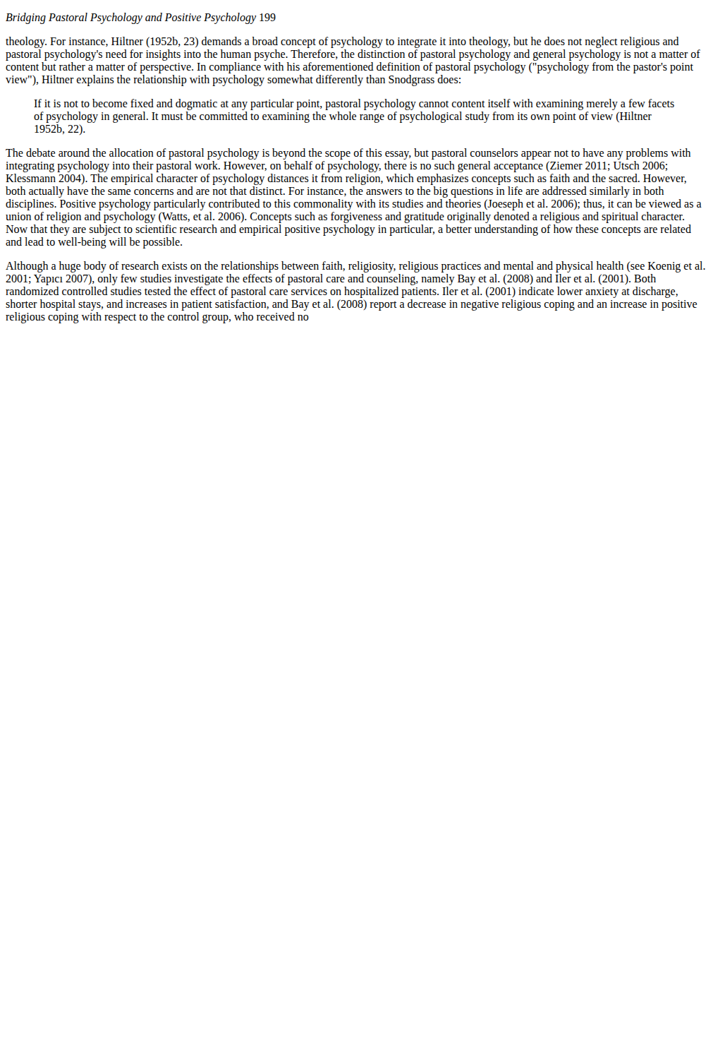Bridging Pastoral Psychology and Positive Psychology 199
theology. For instance, Hiltner (1952b, 23) demands a broad concept of psychology to integrate it into theology, but he does not neglect religious and pastoral psychology's need for insights into the human psyche. Therefore, the distinction of pastoral psychology and general psychology is not a matter of content but rather a matter of perspective. In compliance with his aforementioned definition of pastoral psychology ("psychology from the pastor's point view"), Hiltner explains the relationship with psychology somewhat differently than Snodgrass does:
If it is not to become fixed and dogmatic at any particular point, pastoral psychology cannot content itself with examining merely a few facets of psychology in general. It must be committed to examining the whole range of psychological study from its own point of view (Hiltner 1952b, 22).
The debate around the allocation of pastoral psychology is beyond the scope of this essay, but pastoral counselors appear not to have any problems with integrating psychology into their pastoral work. However, on behalf of psychology, there is no such general acceptance (Ziemer 2011; Utsch 2006; Klessmann 2004). The empirical character of psychology distances it from religion, which emphasizes concepts such as faith and the sacred. However, both actually have the same concerns and are not that distinct. For instance, the answers to the big questions in life are addressed similarly in both disciplines. Positive psychology particularly contributed to this commonality with its studies and theories (Joeseph et al. 2006); thus, it can be viewed as a union of religion and psychology (Watts, et al. 2006). Concepts such as forgiveness and gratitude originally denoted a religious and spiritual character. Now that they are subject to scientific research and empirical positive psychology in particular, a better understanding of how these concepts are related and lead to well-being will be possible.
Although a huge body of research exists on the relationships between faith, religiosity, religious practices and mental and physical health (see Koenig et al. 2001; Yapıcı 2007), only few studies investigate the effects of pastoral care and counseling, namely Bay et al. (2008) and Iler et al. (2001). Both randomized controlled studies tested the effect of pastoral care services on hospitalized patients. Iler et al. (2001) indicate lower anxiety at discharge, shorter hospital stays, and increases in patient satisfaction, and Bay et al. (2008) report a decrease in negative religious coping and an increase in positive religious coping with respect to the control group, who received no